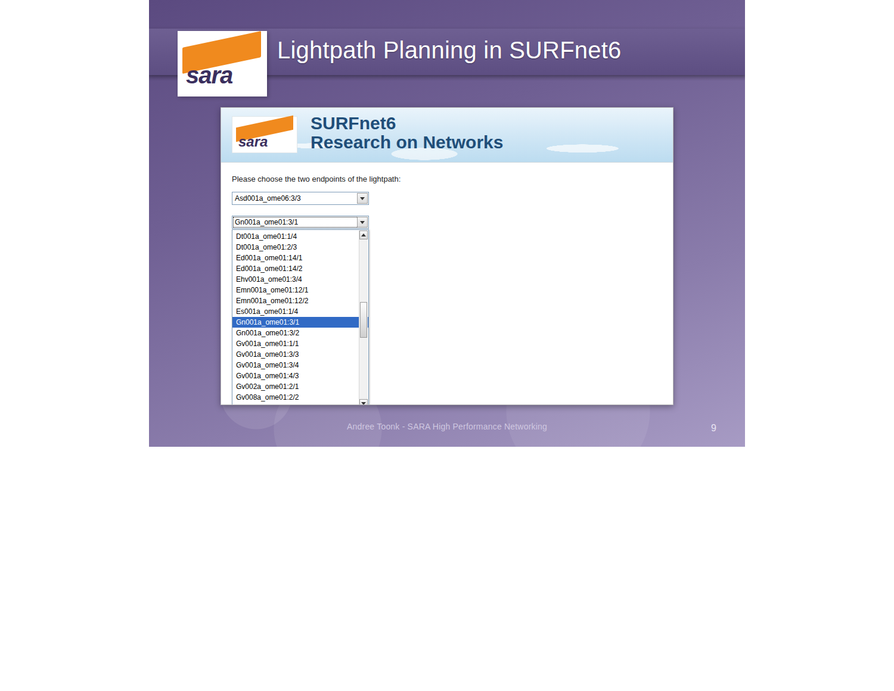sara
Lightpath Planning in SURFnet6
sara
SURFnet6
Research on Networks
Please choose the two endpoints of the lightpath:
Asd001a_ome06:3/3
Gn001a_ome01:3/1
Dt001a_ome01:1/4
Dt001a_ome01:2/3
Ed001a_ome01:14/1
Ed001a_ome01:14/2
Ehv001a_ome01:3/4
Emn001a_ome01:12/1
Emn001a_ome01:12/2
Es001a_ome01:1/4
Gn001a_ome01:3/1
Gn001a_ome01:3/2
Gv001a_ome01:1/1
Gv001a_ome01:3/3
Gv001a_ome01:3/4
Gv001a_ome01:4/3
Gv002a_ome01:2/1
Gv008a_ome01:2/2
Hedr001a_ome01:3/1
Hedr001a_ome01:3/4
Hlm001a_ome01:1/1
Hlm001a_ome01:1/2
Andree Toonk - SARA High Performance Networking
9